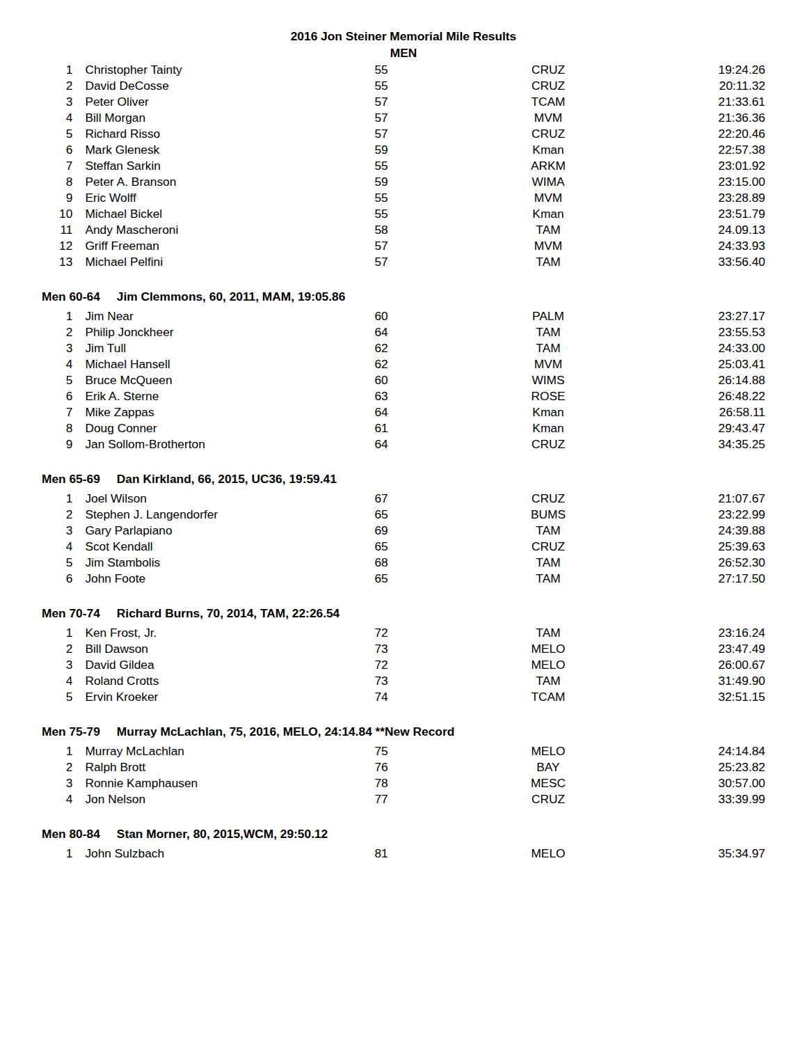2016 Jon Steiner Memorial Mile Results
MEN
| 1 | Christopher Tainty | 55 | CRUZ | 19:24.26 |
| 2 | David DeCosse | 55 | CRUZ | 20:11.32 |
| 3 | Peter Oliver | 57 | TCAM | 21:33.61 |
| 4 | Bill Morgan | 57 | MVM | 21:36.36 |
| 5 | Richard Risso | 57 | CRUZ | 22:20.46 |
| 6 | Mark Glenesk | 59 | Kman | 22:57.38 |
| 7 | Steffan Sarkin | 55 | ARKM | 23:01.92 |
| 8 | Peter A. Branson | 59 | WIMA | 23:15.00 |
| 9 | Eric Wolff | 55 | MVM | 23:28.89 |
| 10 | Michael Bickel | 55 | Kman | 23:51.79 |
| 11 | Andy Mascheroni | 58 | TAM | 24.09.13 |
| 12 | Griff Freeman | 57 | MVM | 24:33.93 |
| 13 | Michael Pelfini | 57 | TAM | 33:56.40 |
Men 60-64 Jim Clemmons, 60, 2011, MAM, 19:05.86
| 1 | Jim Near | 60 | PALM | 23:27.17 |
| 2 | Philip Jonckheer | 64 | TAM | 23:55.53 |
| 3 | Jim Tull | 62 | TAM | 24:33.00 |
| 4 | Michael Hansell | 62 | MVM | 25:03.41 |
| 5 | Bruce McQueen | 60 | WIMS | 26:14.88 |
| 6 | Erik A. Sterne | 63 | ROSE | 26:48.22 |
| 7 | Mike Zappas | 64 | Kman | 26:58.11 |
| 8 | Doug Conner | 61 | Kman | 29:43.47 |
| 9 | Jan Sollom-Brotherton | 64 | CRUZ | 34:35.25 |
Men 65-69 Dan Kirkland, 66, 2015, UC36, 19:59.41
| 1 | Joel Wilson | 67 | CRUZ | 21:07.67 |
| 2 | Stephen J. Langendorfer | 65 | BUMS | 23:22.99 |
| 3 | Gary Parlapiano | 69 | TAM | 24:39.88 |
| 4 | Scot Kendall | 65 | CRUZ | 25:39.63 |
| 5 | Jim Stambolis | 68 | TAM | 26:52.30 |
| 6 | John Foote | 65 | TAM | 27:17.50 |
Men 70-74 Richard Burns, 70, 2014, TAM, 22:26.54
| 1 | Ken Frost, Jr. | 72 | TAM | 23:16.24 |
| 2 | Bill Dawson | 73 | MELO | 23:47.49 |
| 3 | David Gildea | 72 | MELO | 26:00.67 |
| 4 | Roland Crotts | 73 | TAM | 31:49.90 |
| 5 | Ervin Kroeker | 74 | TCAM | 32:51.15 |
Men 75-79 Murray McLachlan, 75, 2016, MELO, 24:14.84 **New Record
| 1 | Murray McLachlan | 75 | MELO | 24:14.84 |
| 2 | Ralph Brott | 76 | BAY | 25:23.82 |
| 3 | Ronnie Kamphausen | 78 | MESC | 30:57.00 |
| 4 | Jon Nelson | 77 | CRUZ | 33:39.99 |
Men 80-84 Stan Morner, 80, 2015,WCM, 29:50.12
| 1 | John Sulzbach | 81 | MELO | 35:34.97 |